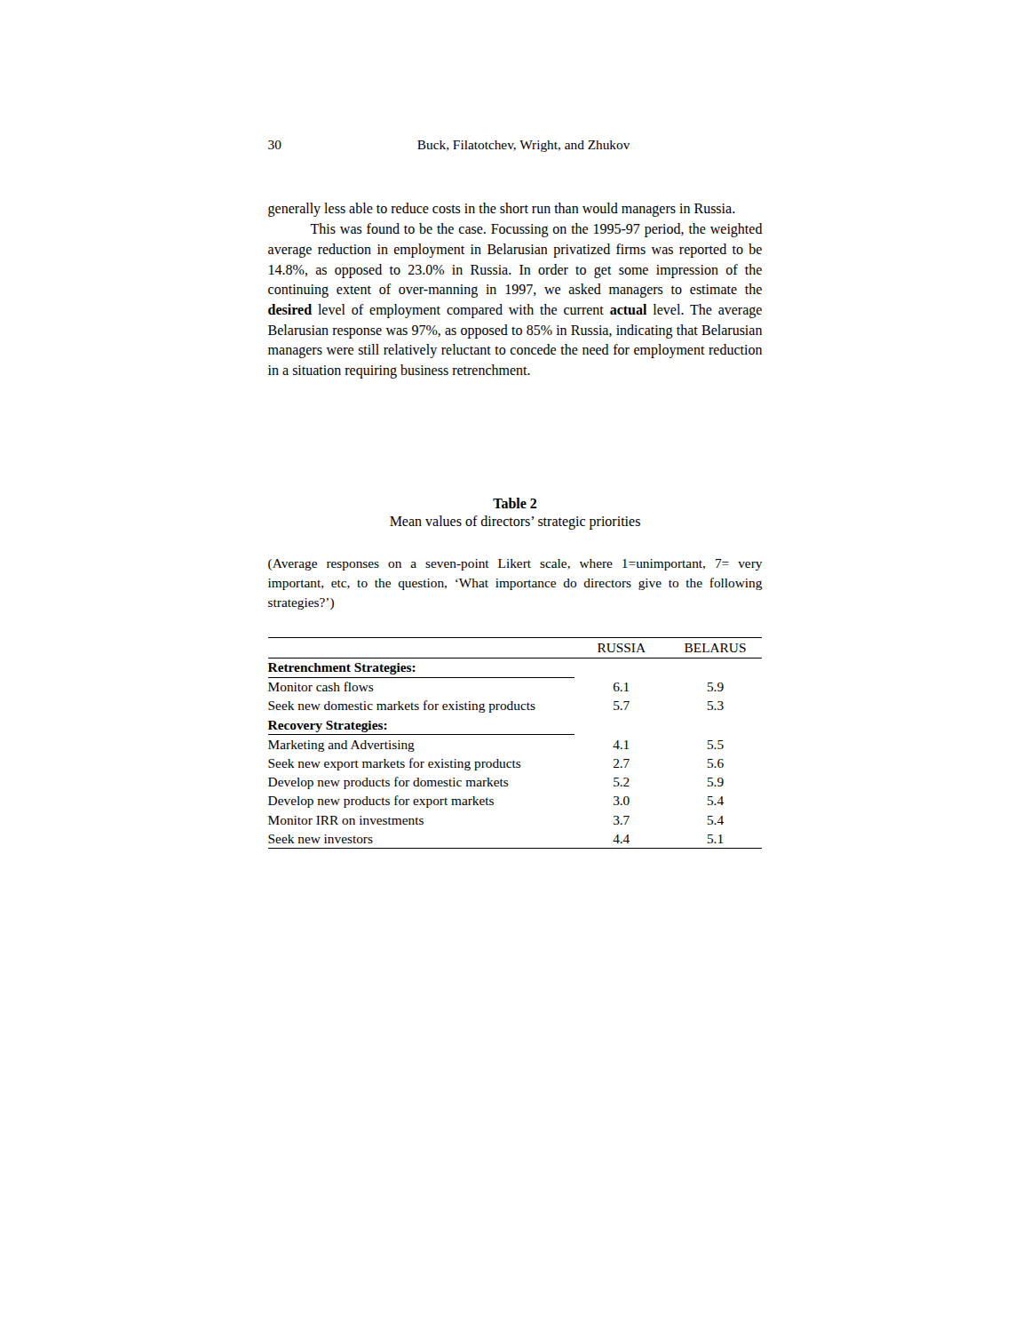30
Buck, Filatotchev, Wright, and Zhukov
generally less able to reduce costs in the short run than would managers in Russia.
This was found to be the case. Focussing on the 1995-97 period, the weighted average reduction in employment in Belarusian privatized firms was reported to be 14.8%, as opposed to 23.0% in Russia. In order to get some impression of the continuing extent of over-manning in 1997, we asked managers to estimate the desired level of employment compared with the current actual level. The average Belarusian response was 97%, as opposed to 85% in Russia, indicating that Belarusian managers were still relatively reluctant to concede the need for employment reduction in a situation requiring business retrenchment.
Table 2
Mean values of directors’ strategic priorities
(Average responses on a seven-point Likert scale, where 1=unimportant, 7= very important, etc, to the question, ‘What importance do directors give to the following strategies?’)
| | RUSSIA | BELARUS |
| --- | --- | --- |
| Retrenchment Strategies: | | |
| Monitor cash flows | 6.1 | 5.9 |
| Seek new domestic markets for existing products | 5.7 | 5.3 |
| Recovery Strategies: | | |
| Marketing and Advertising | 4.1 | 5.5 |
| Seek new export markets for existing products | 2.7 | 5.6 |
| Develop new products for domestic markets | 5.2 | 5.9 |
| Develop new products for export markets | 3.0 | 5.4 |
| Monitor IRR on investments | 3.7 | 5.4 |
| Seek new investors | 4.4 | 5.1 |